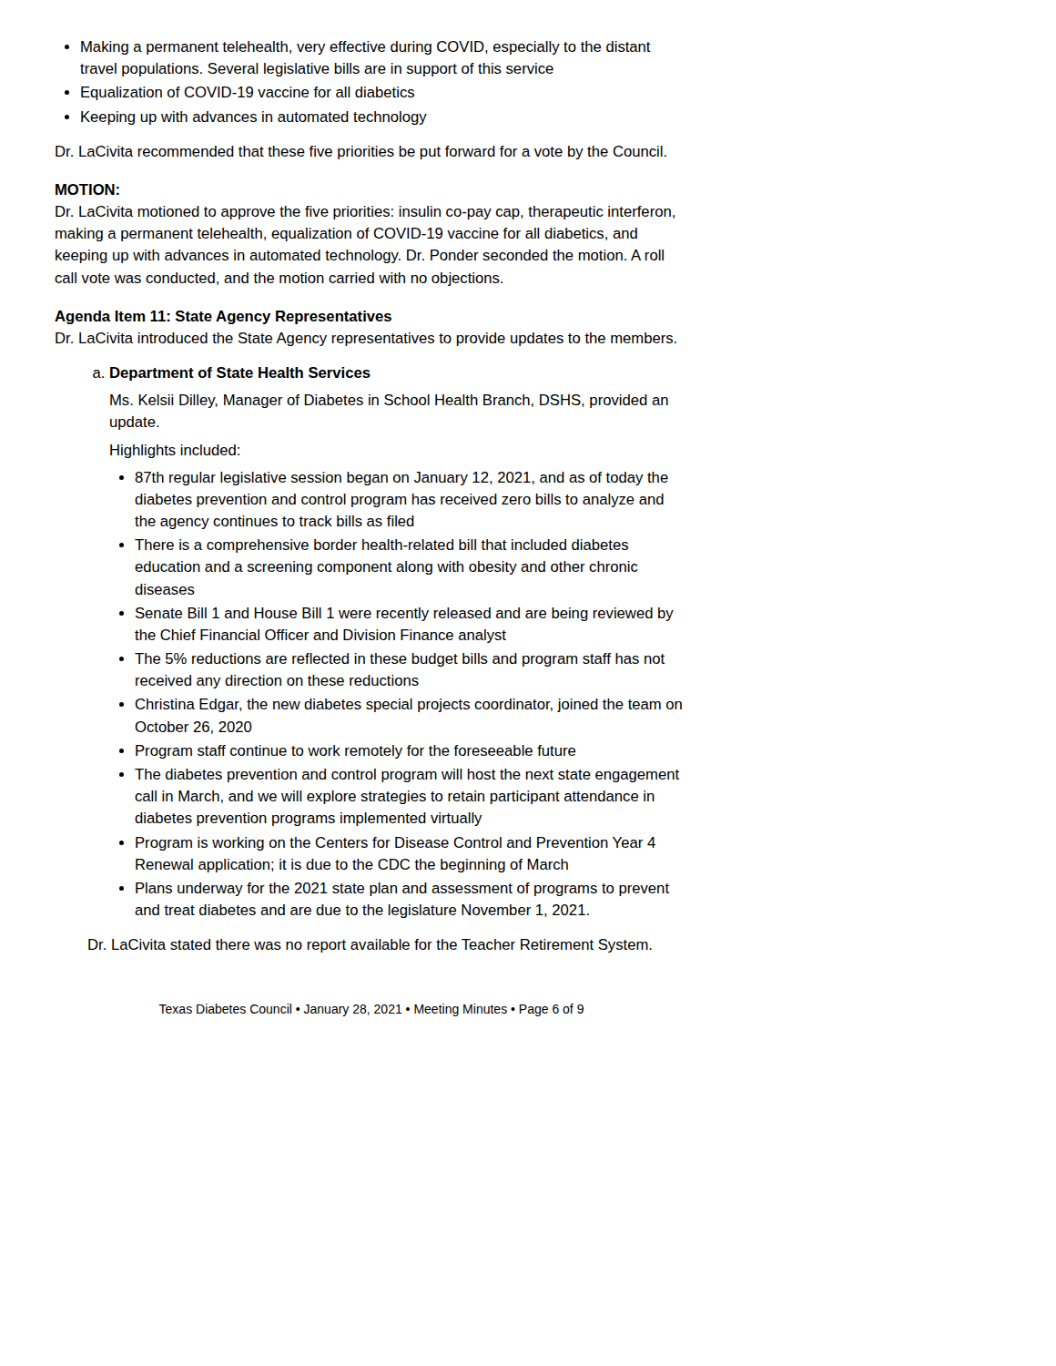Making a permanent telehealth, very effective during COVID, especially to the distant travel populations. Several legislative bills are in support of this service
Equalization of COVID-19 vaccine for all diabetics
Keeping up with advances in automated technology
Dr. LaCivita recommended that these five priorities be put forward for a vote by the Council.
MOTION:
Dr. LaCivita motioned to approve the five priorities: insulin co-pay cap, therapeutic interferon, making a permanent telehealth, equalization of COVID-19 vaccine for all diabetics, and keeping up with advances in automated technology. Dr. Ponder seconded the motion. A roll call vote was conducted, and the motion carried with no objections.
Agenda Item 11: State Agency Representatives
Dr. LaCivita introduced the State Agency representatives to provide updates to the members.
Department of State Health Services
Ms. Kelsii Dilley, Manager of Diabetes in School Health Branch, DSHS, provided an update.
Highlights included:
87th regular legislative session began on January 12, 2021, and as of today the diabetes prevention and control program has received zero bills to analyze and the agency continues to track bills as filed
There is a comprehensive border health-related bill that included diabetes education and a screening component along with obesity and other chronic diseases
Senate Bill 1 and House Bill 1 were recently released and are being reviewed by the Chief Financial Officer and Division Finance analyst
The 5% reductions are reflected in these budget bills and program staff has not received any direction on these reductions
Christina Edgar, the new diabetes special projects coordinator, joined the team on October 26, 2020
Program staff continue to work remotely for the foreseeable future
The diabetes prevention and control program will host the next state engagement call in March, and we will explore strategies to retain participant attendance in diabetes prevention programs implemented virtually
Program is working on the Centers for Disease Control and Prevention Year 4 Renewal application; it is due to the CDC the beginning of March
Plans underway for the 2021 state plan and assessment of programs to prevent and treat diabetes and are due to the legislature November 1, 2021.
Dr. LaCivita stated there was no report available for the Teacher Retirement System.
Texas Diabetes Council • January 28, 2021 • Meeting Minutes • Page 6 of 9